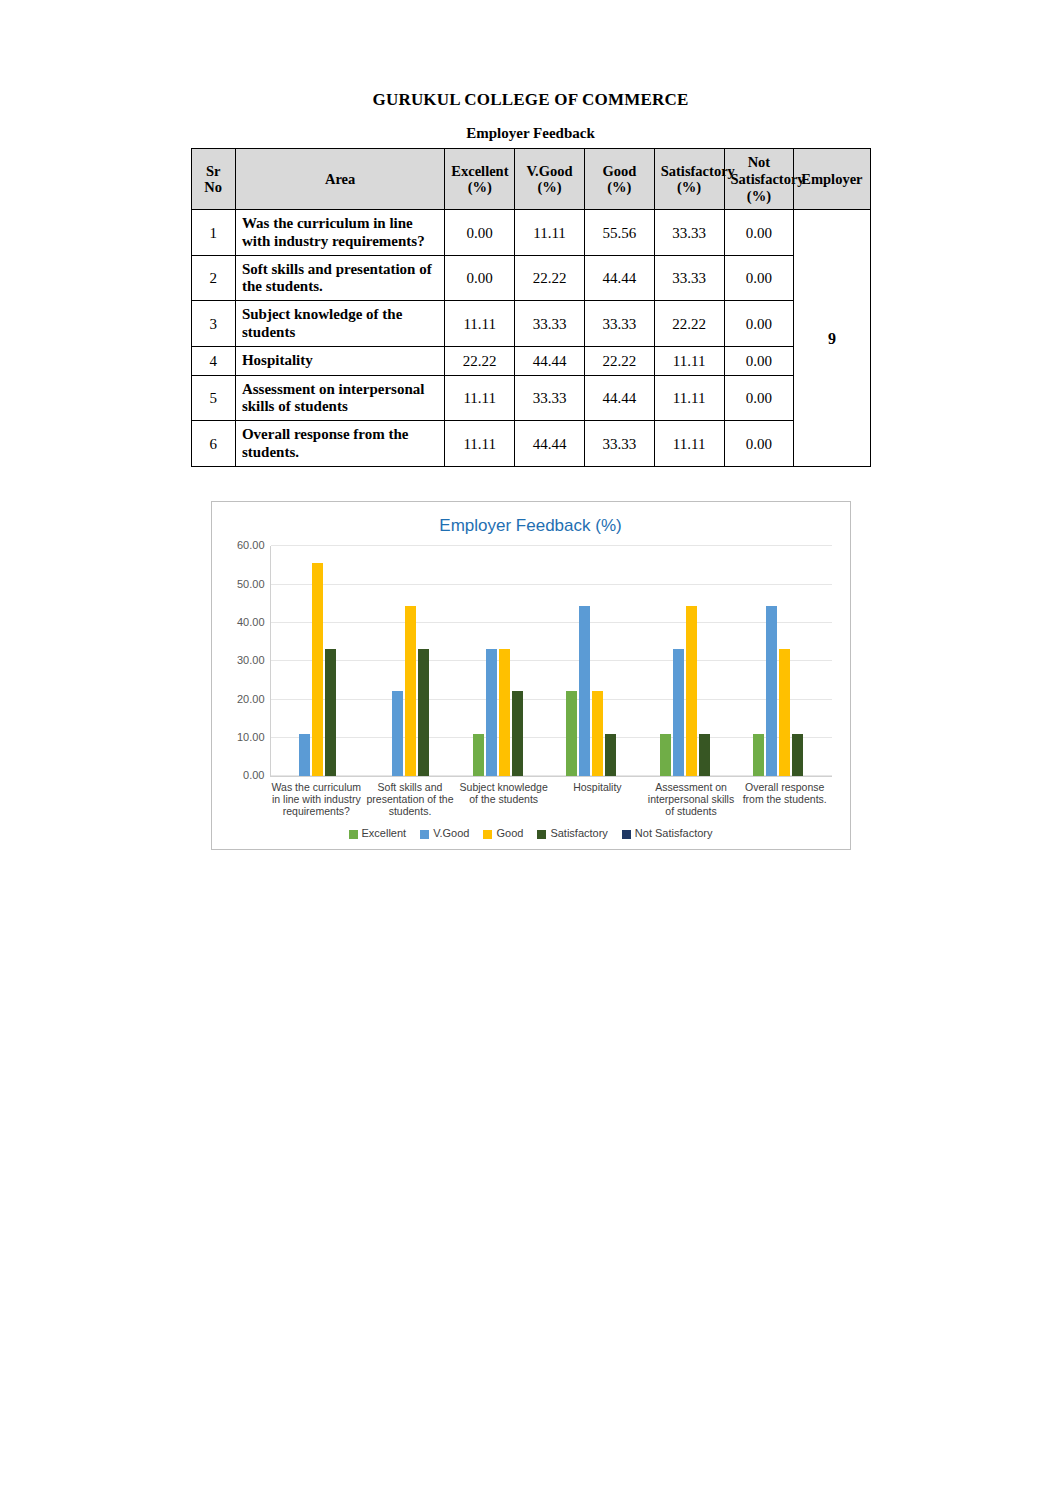GURUKUL COLLEGE OF COMMERCE
Employer Feedback
| Sr No | Area | Excellent (%) | V.Good (%) | Good (%) | Satisfactory (%) | Not Satisfactory (%) | Employer |
| --- | --- | --- | --- | --- | --- | --- | --- |
| 1 | Was the curriculum in line with industry requirements? | 0.00 | 11.11 | 55.56 | 33.33 | 0.00 | 9 |
| 2 | Soft skills and presentation of the students. | 0.00 | 22.22 | 44.44 | 33.33 | 0.00 |
| 3 | Subject knowledge of the students | 11.11 | 33.33 | 33.33 | 22.22 | 0.00 |
| 4 | Hospitality | 22.22 | 44.44 | 22.22 | 11.11 | 0.00 |
| 5 | Assessment on interpersonal skills of students | 11.11 | 33.33 | 44.44 | 11.11 | 0.00 |
| 6 | Overall response from the students. | 11.11 | 44.44 | 33.33 | 11.11 | 0.00 |
Employer Feedback (%)
0.00
10.00
20.00
30.00
40.00
50.00
60.00
Was the curriculum in line with industry requirements?
Soft skills and presentation of the students.
Subject knowledge of the students
Hospitality
Assessment on interpersonal skills of students
Overall response from the students.
Excellent
V.Good
Good
Satisfactory
Not Satisfactory